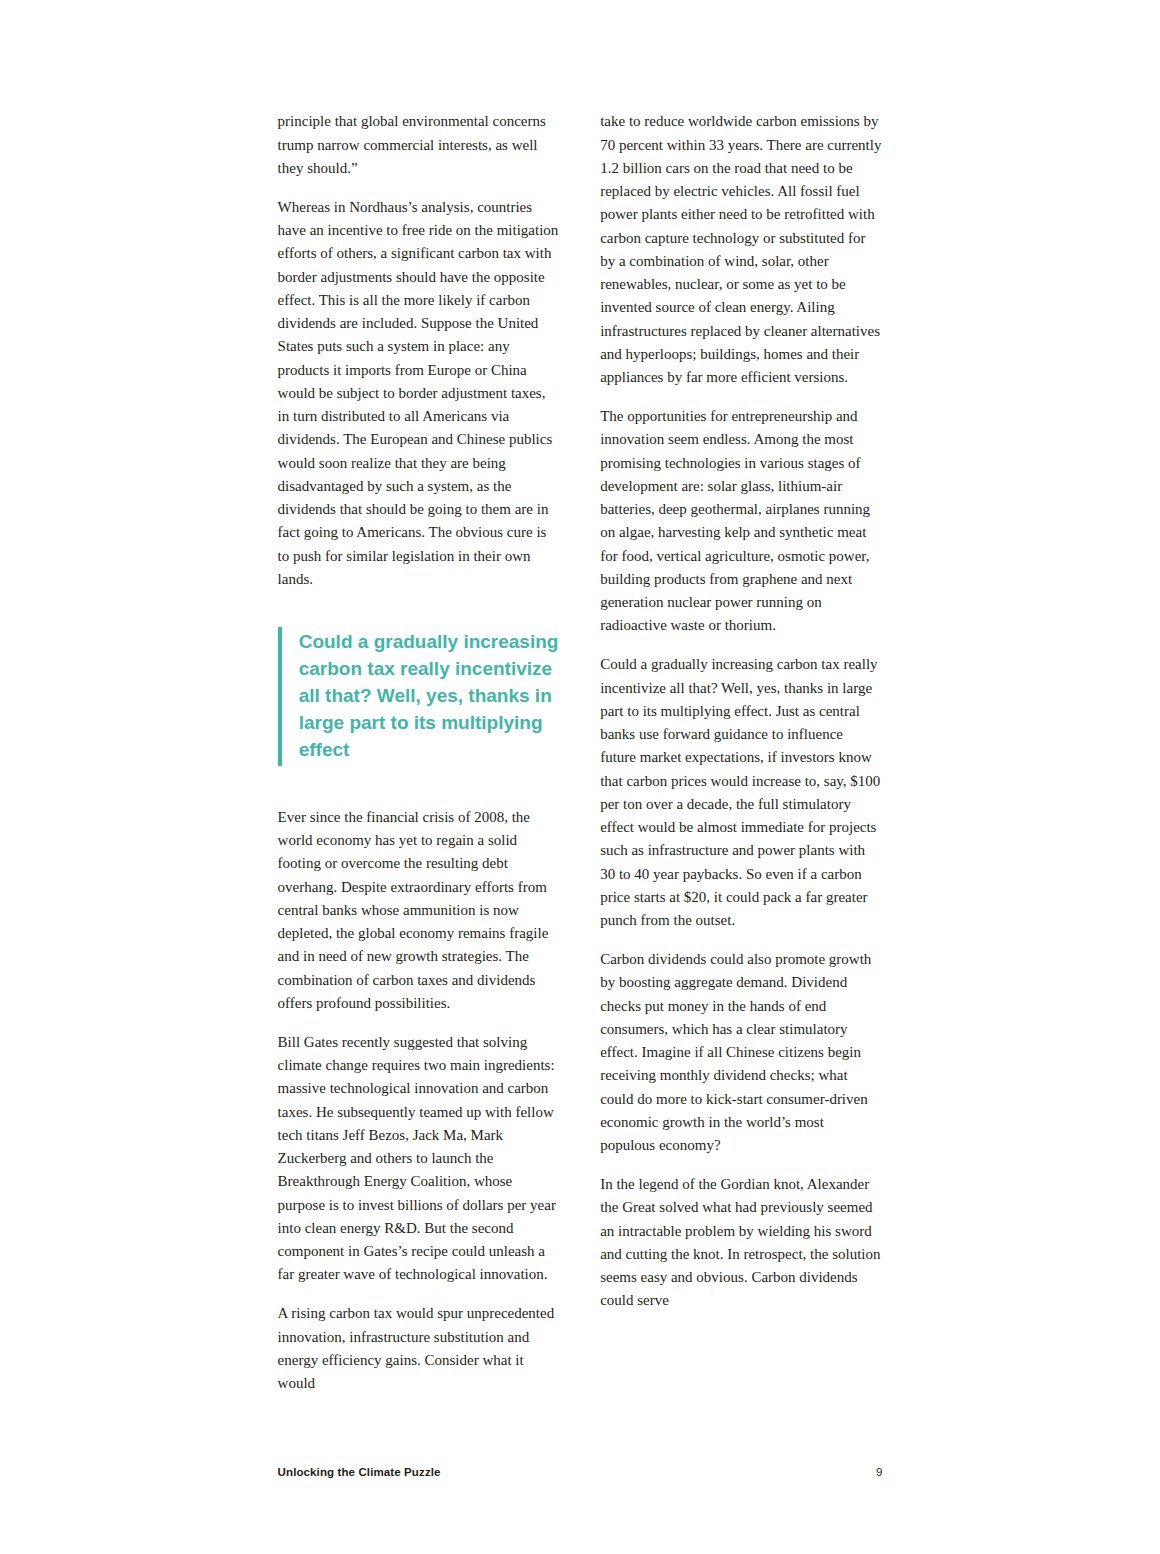principle that global environmental concerns trump narrow commercial interests, as well they should.”
Whereas in Nordhaus’s analysis, countries have an incentive to free ride on the mitigation efforts of others, a significant carbon tax with border adjustments should have the opposite effect. This is all the more likely if carbon dividends are included. Suppose the United States puts such a system in place: any products it imports from Europe or China would be subject to border adjustment taxes, in turn distributed to all Americans via dividends. The European and Chinese publics would soon realize that they are being disadvantaged by such a system, as the dividends that should be going to them are in fact going to Americans. The obvious cure is to push for similar legislation in their own lands.
Could a gradually increasing carbon tax really incentivize all that? Well, yes, thanks in large part to its multiplying effect
Ever since the financial crisis of 2008, the world economy has yet to regain a solid footing or overcome the resulting debt overhang. Despite extraordinary efforts from central banks whose ammunition is now depleted, the global economy remains fragile and in need of new growth strategies. The combination of carbon taxes and dividends offers profound possibilities.
Bill Gates recently suggested that solving climate change requires two main ingredients: massive technological innovation and carbon taxes. He subsequently teamed up with fellow tech titans Jeff Bezos, Jack Ma, Mark Zuckerberg and others to launch the Breakthrough Energy Coalition, whose purpose is to invest billions of dollars per year into clean energy R&D. But the second component in Gates’s recipe could unleash a far greater wave of technological innovation.
A rising carbon tax would spur unprecedented innovation, infrastructure substitution and energy efficiency gains. Consider what it would
take to reduce worldwide carbon emissions by 70 percent within 33 years. There are currently 1.2 billion cars on the road that need to be replaced by electric vehicles. All fossil fuel power plants either need to be retrofitted with carbon capture technology or substituted for by a combination of wind, solar, other renewables, nuclear, or some as yet to be invented source of clean energy. Ailing infrastructures replaced by cleaner alternatives and hyperloops; buildings, homes and their appliances by far more efficient versions.
The opportunities for entrepreneurship and innovation seem endless. Among the most promising technologies in various stages of development are: solar glass, lithium-air batteries, deep geothermal, airplanes running on algae, harvesting kelp and synthetic meat for food, vertical agriculture, osmotic power, building products from graphene and next generation nuclear power running on radioactive waste or thorium.
Could a gradually increasing carbon tax really incentivize all that? Well, yes, thanks in large part to its multiplying effect. Just as central banks use forward guidance to influence future market expectations, if investors know that carbon prices would increase to, say, $100 per ton over a decade, the full stimulatory effect would be almost immediate for projects such as infrastructure and power plants with 30 to 40 year paybacks. So even if a carbon price starts at $20, it could pack a far greater punch from the outset.
Carbon dividends could also promote growth by boosting aggregate demand. Dividend checks put money in the hands of end consumers, which has a clear stimulatory effect. Imagine if all Chinese citizens begin receiving monthly dividend checks; what could do more to kick-start consumer-driven economic growth in the world’s most populous economy?
In the legend of the Gordian knot, Alexander the Great solved what had previously seemed an intractable problem by wielding his sword and cutting the knot. In retrospect, the solution seems easy and obvious. Carbon dividends could serve
Unlocking the Climate Puzzle 9